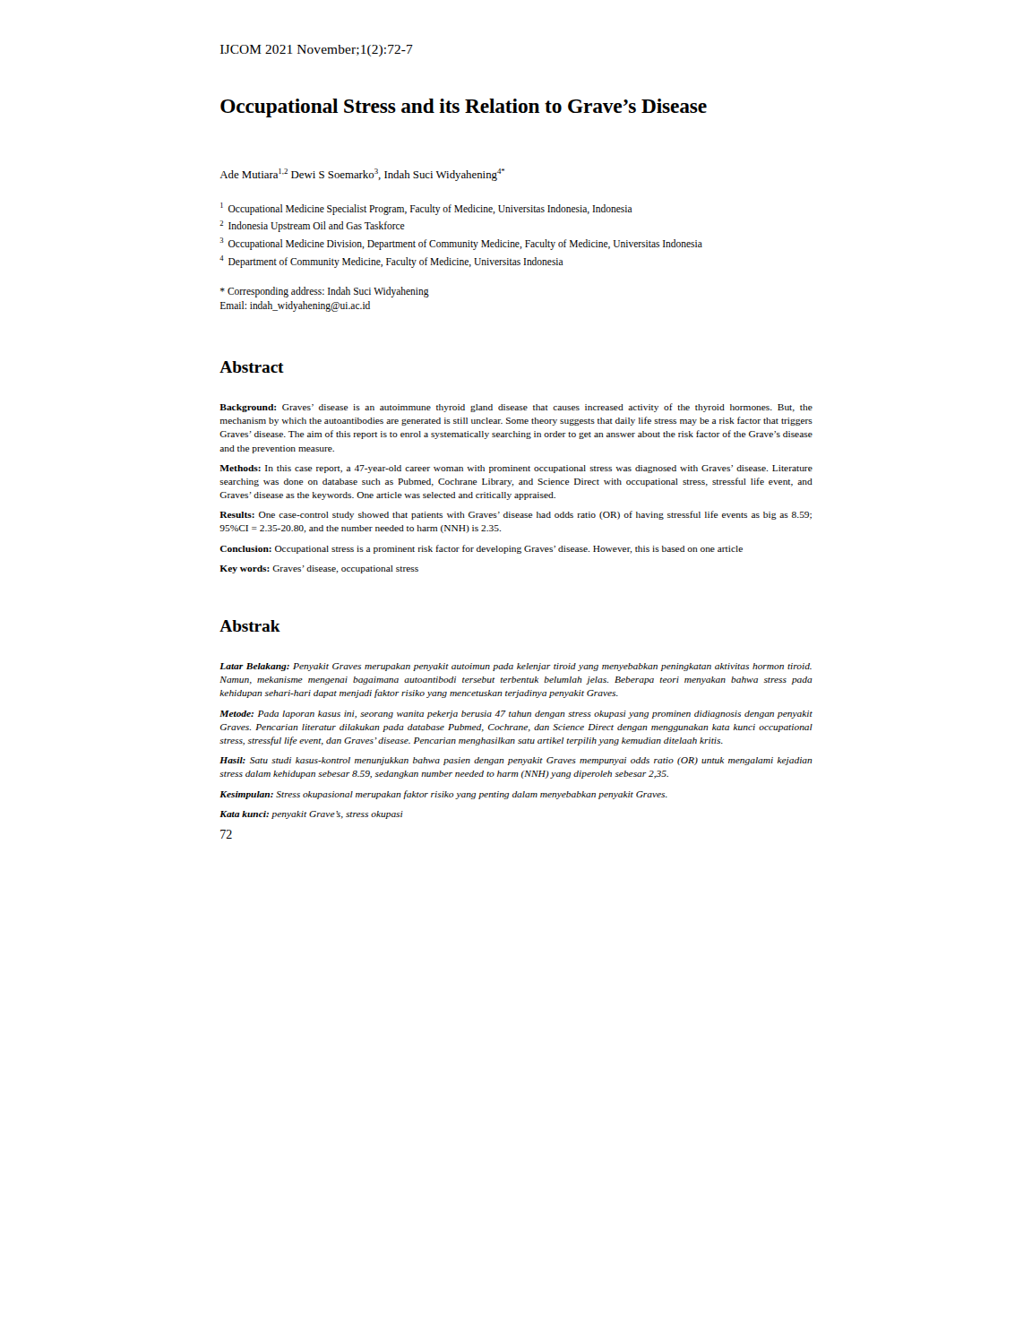IJCOM 2021 November;1(2):72-7
Occupational Stress and its Relation to Grave’s Disease
Ade Mutiara1,2 Dewi S Soemarko3, Indah Suci Widyahening4*
1 Occupational Medicine Specialist Program, Faculty of Medicine, Universitas Indonesia, Indonesia
2 Indonesia Upstream Oil and Gas Taskforce
3 Occupational Medicine Division, Department of Community Medicine, Faculty of Medicine, Universitas Indonesia
4 Department of Community Medicine, Faculty of Medicine, Universitas Indonesia
* Corresponding address: Indah Suci Widyahening Email: indah_widyahening@ui.ac.id
Abstract
Background: Graves’ disease is an autoimmune thyroid gland disease that causes increased activity of the thyroid hormones. But, the mechanism by which the autoantibodies are generated is still unclear. Some theory suggests that daily life stress may be a risk factor that triggers Graves’ disease. The aim of this report is to enrol a systematically searching in order to get an answer about the risk factor of the Grave’s disease and the prevention measure.
Methods: In this case report, a 47-year-old career woman with prominent occupational stress was diagnosed with Graves’ disease. Literature searching was done on database such as Pubmed, Cochrane Library, and Science Direct with occupational stress, stressful life event, and Graves’ disease as the keywords. One article was selected and critically appraised.
Results: One case-control study showed that patients with Graves’ disease had odds ratio (OR) of having stressful life events as big as 8.59; 95%CI = 2.35-20.80, and the number needed to harm (NNH) is 2.35.
Conclusion: Occupational stress is a prominent risk factor for developing Graves’ disease. However, this is based on one article
Key words: Graves’ disease, occupational stress
Abstrak
Latar Belakang: Penyakit Graves merupakan penyakit autoimun pada kelenjar tiroid yang menyebabkan peningkatan aktivitas hormon tiroid. Namun, mekanisme mengenai bagaimana autoantibodi tersebut terbentuk belumlah jelas. Beberapa teori menyakan bahwa stress pada kehidupan sehari-hari dapat menjadi faktor risiko yang mencetuskan terjadinya penyakit Graves.
Metode: Pada laporan kasus ini, seorang wanita pekerja berusia 47 tahun dengan stress okupasi yang prominen didiagnosis dengan penyakit Graves. Pencarian literatur dilakukan pada database Pubmed, Cochrane, dan Science Direct dengan menggunakan kata kunci occupational stress, stressful life event, dan Graves’ disease. Pencarian menghasilkan satu artikel terpilih yang kemudian ditelaah kritis.
Hasil: Satu studi kasus-kontrol menunjukkan bahwa pasien dengan penyakit Graves mempunyai odds ratio (OR) untuk mengalami kejadian stress dalam kehidupan sebesar 8.59, sedangkan number needed to harm (NNH) yang diperoleh sebesar 2,35.
Kesimpulan: Stress okupasional merupakan faktor risiko yang penting dalam menyebabkan penyakit Graves.
Kata kunci: penyakit Grave’s, stress okupasi
72